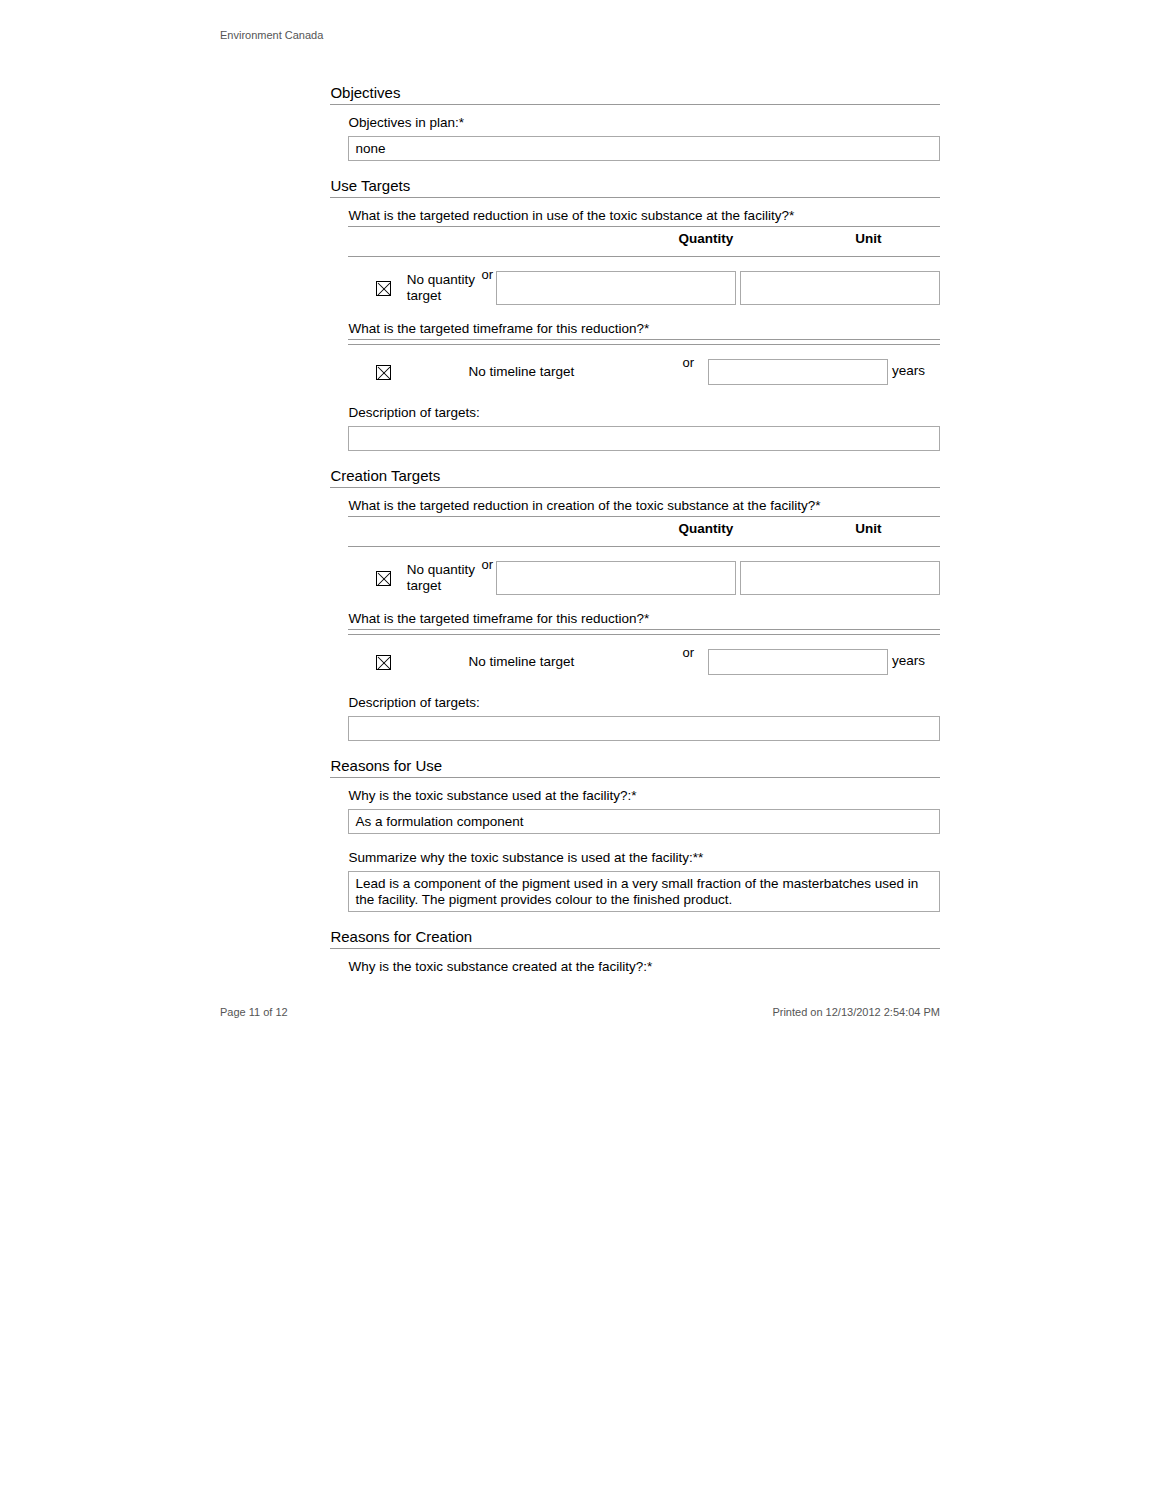Environment Canada
Objectives
Objectives in plan:*
none
Use Targets
What is the targeted reduction in use of the toxic substance at the facility?*
| | | | Quantity | Unit |
| --- | --- | --- | --- | --- |
| | No quantity target | or | | |
What is the targeted timeframe for this reduction?*
| | No timeline target | or | years |
Description of targets:
Creation Targets
What is the targeted reduction in creation of the toxic substance at the facility?*
| | | | Quantity | Unit |
| --- | --- | --- | --- | --- |
| | No quantity target | or | | |
What is the targeted timeframe for this reduction?*
| | No timeline target | or | years |
Description of targets:
Reasons for Use
Why is the toxic substance used at the facility?:*
As a formulation component
Summarize why the toxic substance is used at the facility:**
Lead is a component of the pigment used in a very small fraction of the masterbatches used in the facility. The pigment provides colour to the finished product.
Reasons for Creation
Why is the toxic substance created at the facility?:*
Page 11 of 12
Printed on 12/13/2012 2:54:04 PM